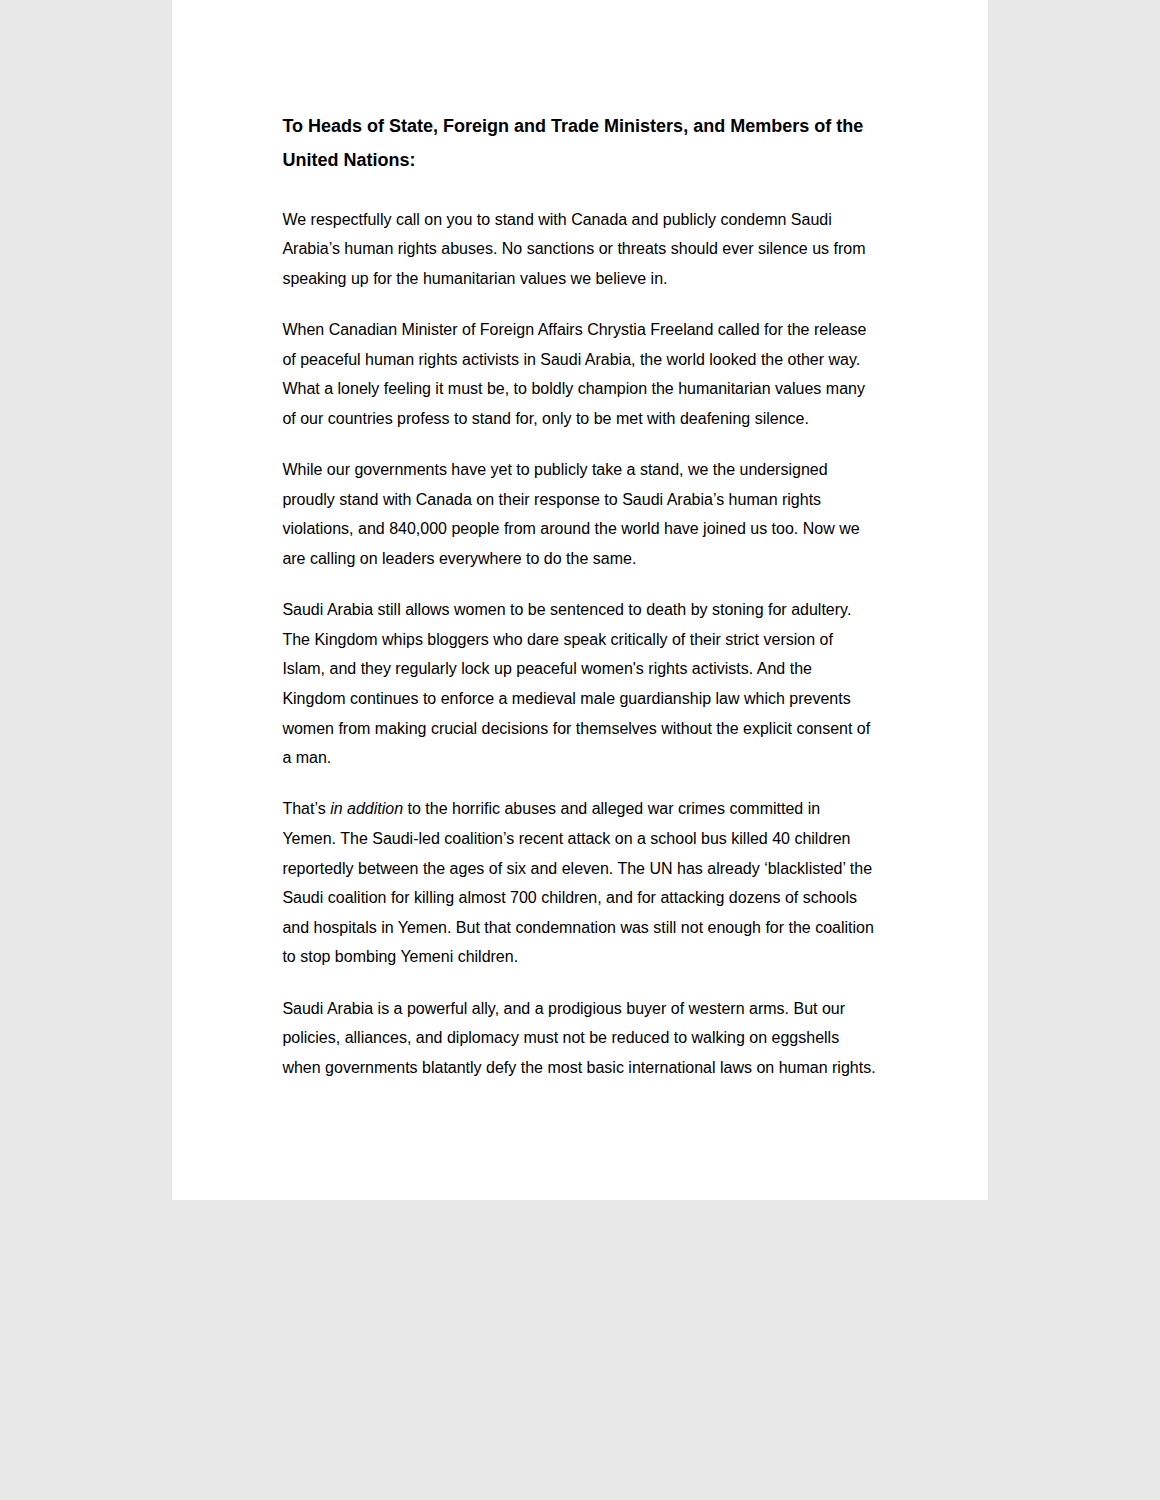To Heads of State, Foreign and Trade Ministers, and Members of the United Nations:
We respectfully call on you to stand with Canada and publicly condemn Saudi Arabia’s human rights abuses. No sanctions or threats should ever silence us from speaking up for the humanitarian values we believe in.
When Canadian Minister of Foreign Affairs Chrystia Freeland called for the release of peaceful human rights activists in Saudi Arabia, the world looked the other way. What a lonely feeling it must be, to boldly champion the humanitarian values many of our countries profess to stand for, only to be met with deafening silence.
While our governments have yet to publicly take a stand, we the undersigned proudly stand with Canada on their response to Saudi Arabia’s human rights violations, and 840,000 people from around the world have joined us too. Now we are calling on leaders everywhere to do the same.
Saudi Arabia still allows women to be sentenced to death by stoning for adultery. The Kingdom whips bloggers who dare speak critically of their strict version of Islam, and they regularly lock up peaceful women's rights activists. And the Kingdom continues to enforce a medieval male guardianship law which prevents women from making crucial decisions for themselves without the explicit consent of a man.
That’s in addition to the horrific abuses and alleged war crimes committed in Yemen. The Saudi-led coalition’s recent attack on a school bus killed 40 children reportedly between the ages of six and eleven. The UN has already ‘blacklisted’ the Saudi coalition for killing almost 700 children, and for attacking dozens of schools and hospitals in Yemen. But that condemnation was still not enough for the coalition to stop bombing Yemeni children.
Saudi Arabia is a powerful ally, and a prodigious buyer of western arms. But our policies, alliances, and diplomacy must not be reduced to walking on eggshells when governments blatantly defy the most basic international laws on human rights.